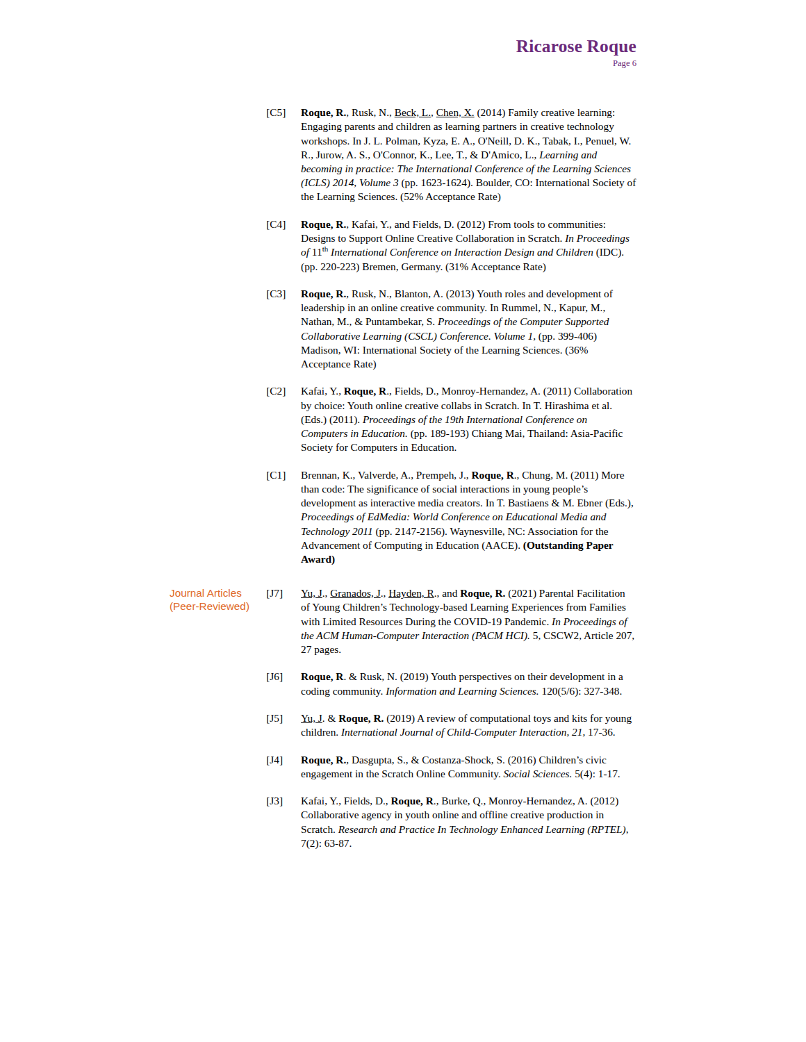Ricarose Roque
Page 6
[C5]
Roque, R., Rusk, N., Beck, L., Chen, X. (2014) Family creative learning: Engaging parents and children as learning partners in creative technology workshops. In J. L. Polman, Kyza, E. A., O'Neill, D. K., Tabak, I., Penuel, W. R., Jurow, A. S., O'Connor, K., Lee, T., & D'Amico, L., Learning and becoming in practice: The International Conference of the Learning Sciences (ICLS) 2014, Volume 3 (pp. 1623-1624). Boulder, CO: International Society of the Learning Sciences. (52% Acceptance Rate)
[C4]
Roque, R., Kafai, Y., and Fields, D. (2012) From tools to communities: Designs to Support Online Creative Collaboration in Scratch. In Proceedings of 11th International Conference on Interaction Design and Children (IDC). (pp. 220-223) Bremen, Germany. (31% Acceptance Rate)
[C3]
Roque, R., Rusk, N., Blanton, A. (2013) Youth roles and development of leadership in an online creative community. In Rummel, N., Kapur, M., Nathan, M., & Puntambekar, S. Proceedings of the Computer Supported Collaborative Learning (CSCL) Conference. Volume 1, (pp. 399-406) Madison, WI: International Society of the Learning Sciences. (36% Acceptance Rate)
[C2]
Kafai, Y., Roque, R., Fields, D., Monroy-Hernandez, A. (2011) Collaboration by choice: Youth online creative collabs in Scratch. In T. Hirashima et al. (Eds.) (2011). Proceedings of the 19th International Conference on Computers in Education. (pp. 189-193) Chiang Mai, Thailand: Asia-Pacific Society for Computers in Education.
[C1]
Brennan, K., Valverde, A., Prempeh, J., Roque, R., Chung, M. (2011) More than code: The significance of social interactions in young people’s development as interactive media creators. In T. Bastiaens & M. Ebner (Eds.), Proceedings of EdMedia: World Conference on Educational Media and Technology 2011 (pp. 2147-2156). Waynesville, NC: Association for the Advancement of Computing in Education (AACE). (Outstanding Paper Award)
Journal Articles
(Peer-Reviewed)
[J7]
Yu, J., Granados, J., Hayden, R., and Roque, R. (2021) Parental Facilitation of Young Children’s Technology-based Learning Experiences from Families with Limited Resources During the COVID-19 Pandemic. In Proceedings of the ACM Human-Computer Interaction (PACM HCI). 5, CSCW2, Article 207, 27 pages.
[J6]
Roque, R. & Rusk, N. (2019) Youth perspectives on their development in a coding community. Information and Learning Sciences. 120(5/6): 327-348.
[J5]
Yu, J. & Roque, R. (2019) A review of computational toys and kits for young children. International Journal of Child-Computer Interaction, 21, 17-36.
[J4]
Roque, R., Dasgupta, S., & Costanza-Shock, S. (2016) Children’s civic engagement in the Scratch Online Community. Social Sciences. 5(4): 1-17.
[J3]
Kafai, Y., Fields, D., Roque, R., Burke, Q., Monroy-Hernandez, A. (2012) Collaborative agency in youth online and offline creative production in Scratch. Research and Practice In Technology Enhanced Learning (RPTEL), 7(2): 63-87.